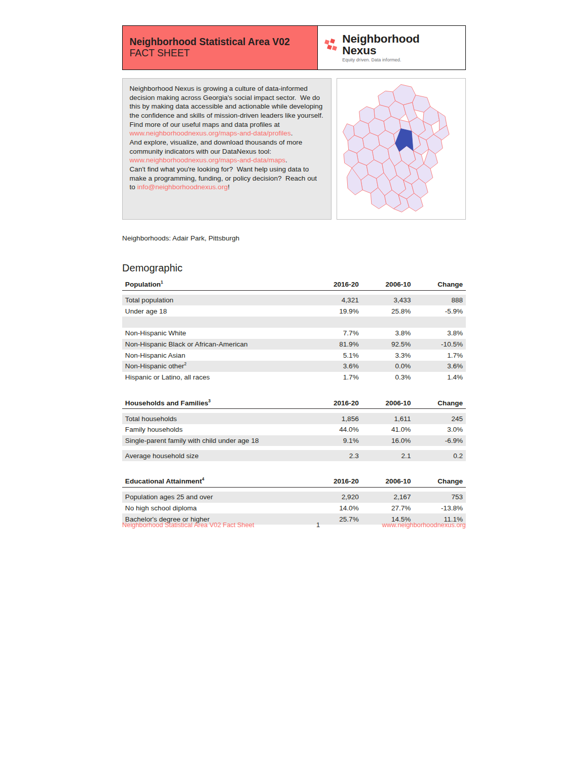Neighborhood Statistical Area V02
FACT SHEET
Neighborhood Nexus Equity driven. Data informed.
Neighborhood Nexus is growing a culture of data-informed decision making across Georgia's social impact sector. We do this by making data accessible and actionable while developing the confidence and skills of mission-driven leaders like yourself.
Find more of our useful maps and data profiles at www.neighborhoodnexus.org/maps-and-data/profiles.
And explore, visualize, and download thousands of more community indicators with our DataNexus tool: www.neighborhoodnexus.org/maps-and-data/maps.
Can't find what you're looking for? Want help using data to make a programming, funding, or policy decision? Reach out to info@neighborhoodnexus.org!
Neighborhoods: Adair Park, Pittsburgh
Demographic
| Population 1 | 2016-20 | 2006-10 | Change |
| --- | --- | --- | --- |
| Total population | 4,321 | 3,433 | 888 |
| Under age 18 | 19.9% | 25.8% | -5.9% |
| Non-Hispanic White | 7.7% | 3.8% | 3.8% |
| Non-Hispanic Black or African-American | 81.9% | 92.5% | -10.5% |
| Non-Hispanic Asian | 5.1% | 3.3% | 1.7% |
| Non-Hispanic other 2 | 3.6% | 0.0% | 3.6% |
| Hispanic or Latino, all races | 1.7% | 0.3% | 1.4% |
| Households and Families 3 | 2016-20 | 2006-10 | Change |
| --- | --- | --- | --- |
| Total households | 1,856 | 1,611 | 245 |
| Family households | 44.0% | 41.0% | 3.0% |
| Single-parent family with child under age 18 | 9.1% | 16.0% | -6.9% |
| Average household size | 2.3 | 2.1 | 0.2 |
| Educational Attainment 4 | 2016-20 | 2006-10 | Change |
| --- | --- | --- | --- |
| Population ages 25 and over | 2,920 | 2,167 | 753 |
| No high school diploma | 14.0% | 27.7% | -13.8% |
| Bachelor's degree or higher | 25.7% | 14.5% | 11.1% |
Neighborhood Statistical Area V02 Fact Sheet
1
www.neighborhoodnexus.org